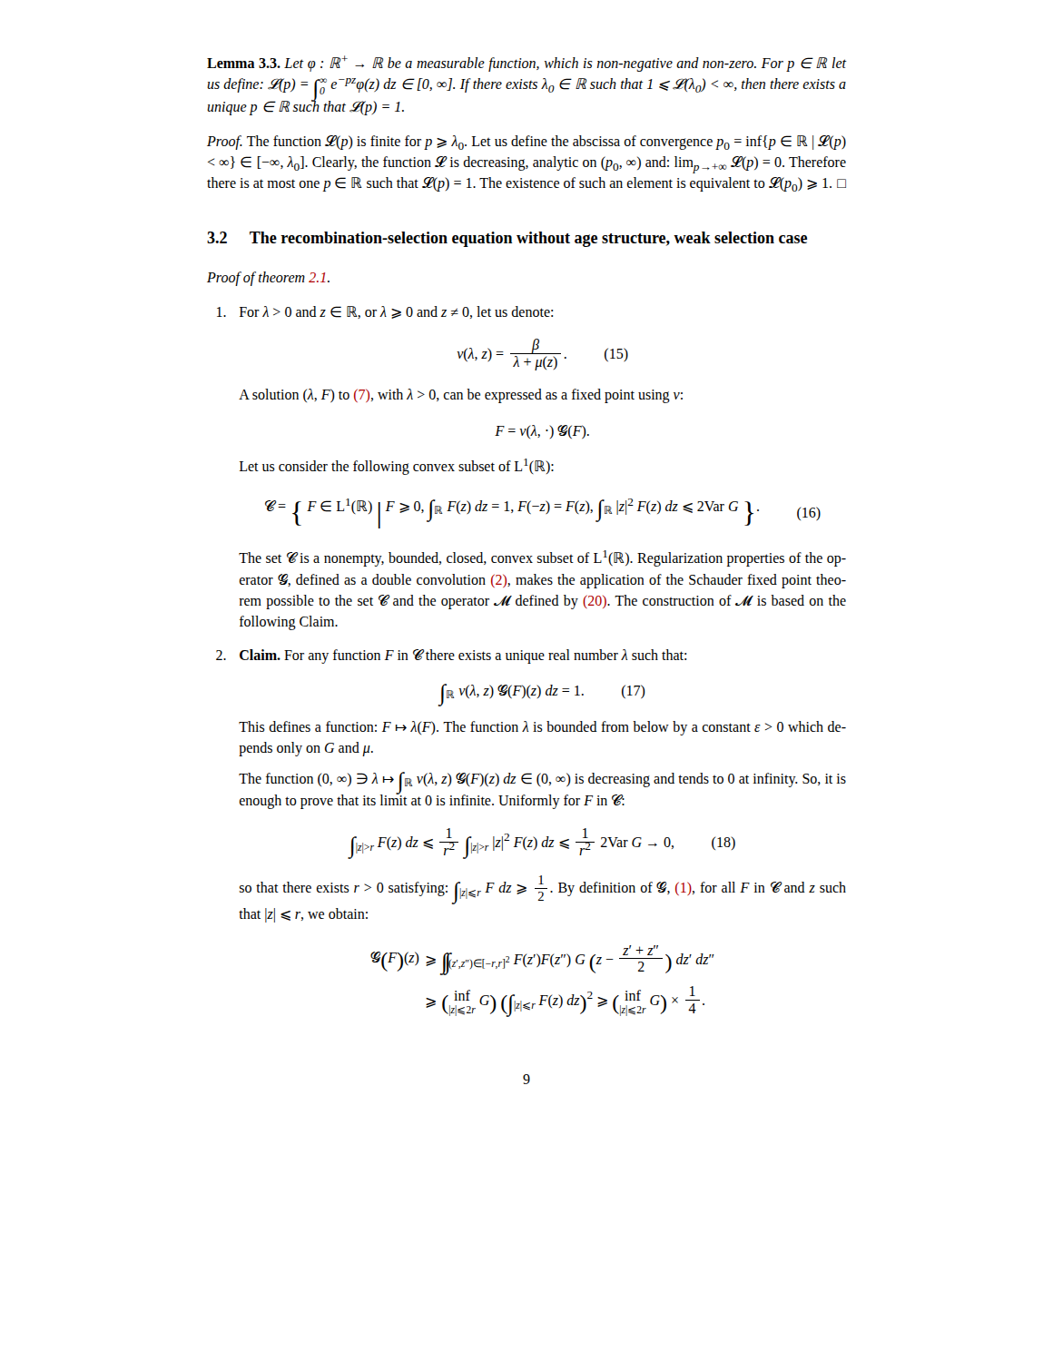Lemma 3.3. Let φ : ℝ+ → ℝ be a measurable function, which is non-negative and non-zero. For p ∈ ℝ let us define: 𝓛(p) = ∫∞0 e−pzφ(z) dz ∈ [0, ∞]. If there exists λ0 ∈ ℝ such that 1 ⩽ 𝓛(λ0) < ∞, then there exists a unique p ∈ ℝ such that 𝓛(p) = 1.
Proof. The function 𝓛(p) is finite for p ⩾ λ0. Let us define the abscissa of convergence p0 = inf{p ∈ ℝ | 𝓛(p) < ∞} ∈ [−∞, λ0]. Clearly, the function 𝓛 is decreasing, analytic on (p0, ∞) and: limp→+∞ 𝓛(p) = 0. Therefore there is at most one p ∈ ℝ such that 𝓛(p) = 1. The existence of such an element is equivalent to 𝓛(p0) ⩾ 1. □
3.2 The recombination-selection equation without age structure, weak selection case
Proof of theorem 2.1.
For λ > 0 and z ∈ ℝ, or λ ⩾ 0 and z ≠ 0, let us denote:
ν(λ, z) = βλ + μ(z). (15)
A solution (λ, F) to (7), with λ > 0, can be expressed as a fixed point using ν:
F = ν(λ, ·) 𝓖(F).
Let us consider the following convex subset of L1(ℝ):
𝓒 = { F ∈ L1(ℝ) | F ⩾ 0, ∫ℝ F(z) dz = 1, F(−z) = F(z), ∫ℝ |z|2 F(z) dz ⩽ 2Var G }. (16)
The set 𝓒 is a nonempty, bounded, closed, convex subset of L1(ℝ). Regularization properties of the operator 𝓖, defined as a double convolution (2), makes the application of the Schauder fixed point theorem possible to the set 𝓒 and the operator 𝓜 defined by (20). The construction of 𝓜 is based on the following Claim.
Claim. For any function F in 𝓒 there exists a unique real number λ such that:
∫ℝ ν(λ, z) 𝓖(F)(z) dz = 1. (17)
This defines a function: F ↦ λ(F). The function λ is bounded from below by a constant ε > 0 which depends only on G and μ.
The function (0, ∞) ∋ λ ↦ ∫ℝ ν(λ, z) 𝓖(F)(z) dz ∈ (0, ∞) is decreasing and tends to 0 at infinity. So, it is enough to prove that its limit at 0 is infinite. Uniformly for F in 𝓒:
∫|z|>r F(z) dz ⩽ 1 r2 ∫|z|>r |z|2 F(z) dz ⩽ 1 r2 2Var G → 0, (18)
so that there exists r > 0 satisfying: ∫|z|⩽r F dz ⩾ 12. By definition of 𝓖, (1), for all F in 𝓒 and z such that |z| ⩽ r, we obtain:
𝓖(F)(z) ⩾ ∫∫(z′,z″)∈[−r,r]2 F(z′)F(z″) G (z − z′ + z″2) dz′ dz″
⩾ (inf|z|⩽2r G) (∫|z|⩽r F(z) dz)2 ⩾ (inf|z|⩽2r G) × 14.
9